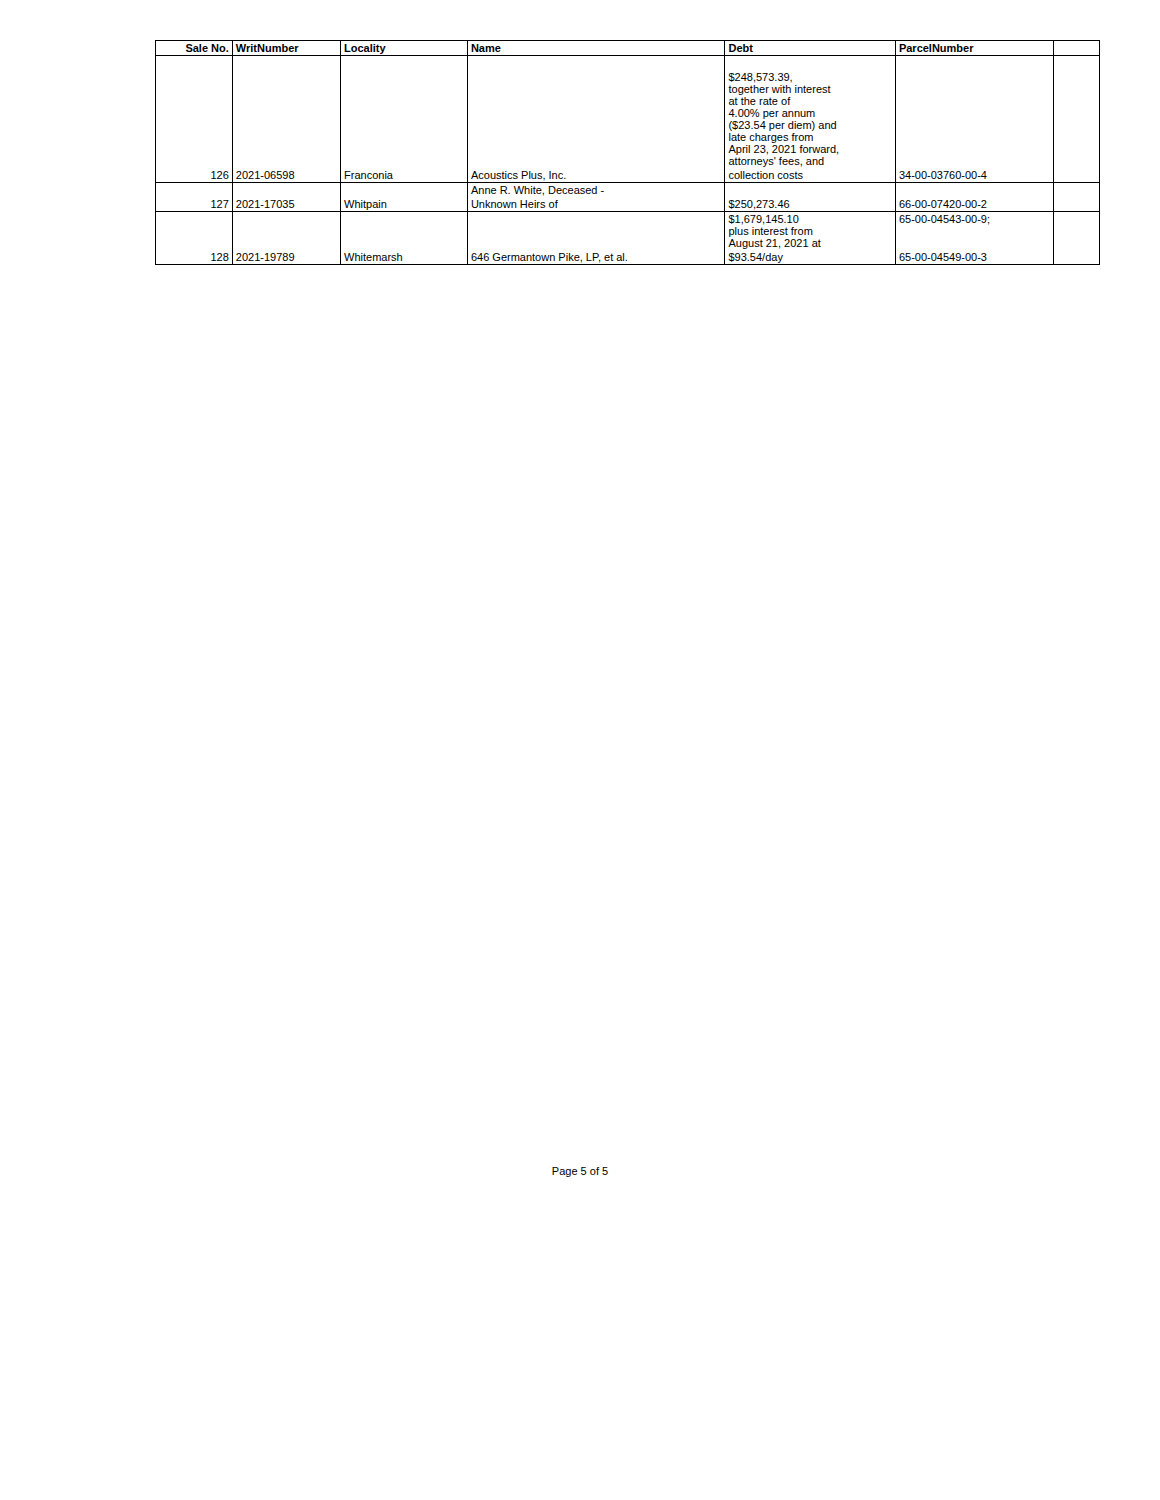| | Sale No. | WritNumber | Locality | Name | Debt | ParcelNumber | |
| --- | --- | --- | --- | --- | --- | --- | --- |
| | | | | | $248,573.39, together with interest at the rate of 4.00% per annum ($23.54 per diem) and late charges from April 23, 2021 forward, attorneys' fees, and | | |
| | 126 | 2021-06598 | Franconia | Acoustics Plus, Inc. | collection costs | 34-00-03760-00-4 | |
| | | | | Anne R. White, Deceased - | | | |
| | 127 | 2021-17035 | Whitpain | Unknown Heirs of | $250,273.46 | 66-00-07420-00-2 | |
| | | | | | $1,679,145.10 plus interest from August 21, 2021 at | 65-00-04543-00-9; | |
| | 128 | 2021-19789 | Whitemarsh | 646 Germantown Pike, LP, et al. | $93.54/day | 65-00-04549-00-3 | |
Page 5 of 5